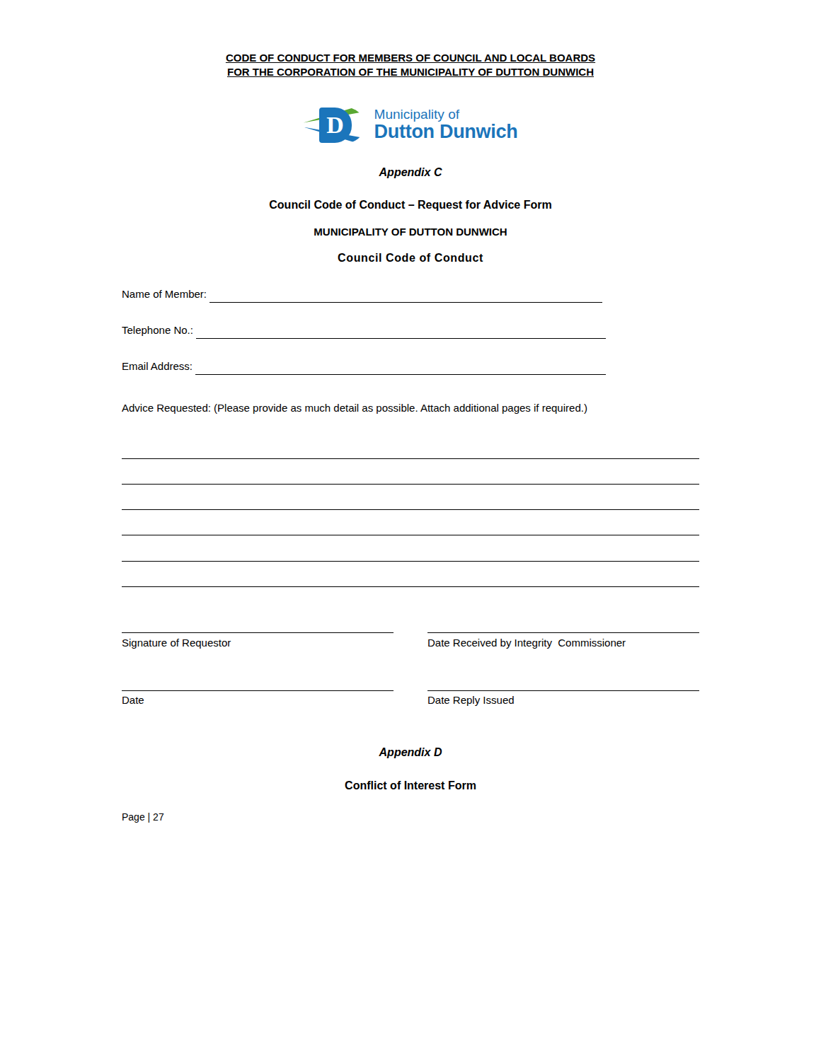CODE OF CONDUCT FOR MEMBERS OF COUNCIL AND LOCAL BOARDS
FOR THE CORPORATION OF THE MUNICIPALITY OF DUTTON DUNWICH
D
Municipality of
Dutton Dunwich
Appendix C
Council Code of Conduct – Request for Advice Form
MUNICIPALITY OF DUTTON DUNWICH
Council Code of Conduct
Name of Member:
Telephone No.:
Email Address:
Advice Requested: (Please provide as much detail as possible. Attach additional pages if required.)
Signature of Requestor
Date Received by Integrity Commissioner
Date
Date Reply Issued
Appendix D
Conflict of Interest Form
Page | 27